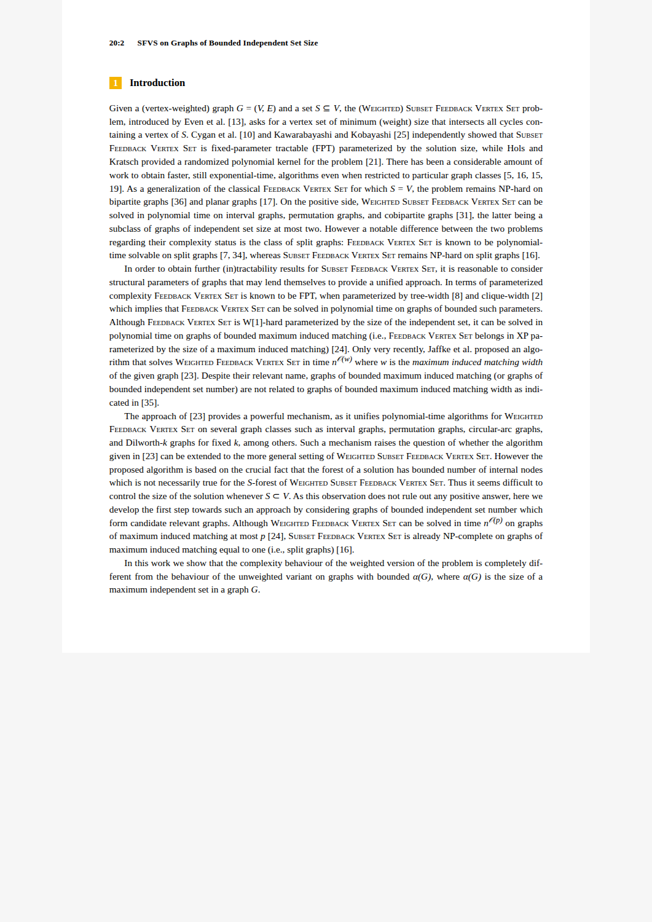20:2 SFVS on Graphs of Bounded Independent Set Size
1 Introduction
Given a (vertex-weighted) graph G = (V, E) and a set S ⊆ V, the (Weighted) Subset Feedback Vertex Set problem, introduced by Even et al. [13], asks for a vertex set of minimum (weight) size that intersects all cycles containing a vertex of S. Cygan et al. [10] and Kawarabayashi and Kobayashi [25] independently showed that Subset Feedback Vertex Set is fixed-parameter tractable (FPT) parameterized by the solution size, while Hols and Kratsch provided a randomized polynomial kernel for the problem [21]. There has been a considerable amount of work to obtain faster, still exponential-time, algorithms even when restricted to particular graph classes [5, 16, 15, 19]. As a generalization of the classical Feedback Vertex Set for which S = V, the problem remains NP-hard on bipartite graphs [36] and planar graphs [17]. On the positive side, Weighted Subset Feedback Vertex Set can be solved in polynomial time on interval graphs, permutation graphs, and cobipartite graphs [31], the latter being a subclass of graphs of independent set size at most two. However a notable difference between the two problems regarding their complexity status is the class of split graphs: Feedback Vertex Set is known to be polynomial-time solvable on split graphs [7, 34], whereas Subset Feedback Vertex Set remains NP-hard on split graphs [16].
In order to obtain further (in)tractability results for Subset Feedback Vertex Set, it is reasonable to consider structural parameters of graphs that may lend themselves to provide a unified approach. In terms of parameterized complexity Feedback Vertex Set is known to be FPT, when parameterized by tree-width [8] and clique-width [2] which implies that Feedback Vertex Set can be solved in polynomial time on graphs of bounded such parameters. Although Feedback Vertex Set is W[1]-hard parameterized by the size of the independent set, it can be solved in polynomial time on graphs of bounded maximum induced matching (i.e., Feedback Vertex Set belongs in XP parameterized by the size of a maximum induced matching) [24]. Only very recently, Jaffke et al. proposed an algorithm that solves Weighted Feedback Vertex Set in time n𝒪(w) where w is the maximum induced matching width of the given graph [23]. Despite their relevant name, graphs of bounded maximum induced matching (or graphs of bounded independent set number) are not related to graphs of bounded maximum induced matching width as indicated in [35].
The approach of [23] provides a powerful mechanism, as it unifies polynomial-time algorithms for Weighted Feedback Vertex Set on several graph classes such as interval graphs, permutation graphs, circular-arc graphs, and Dilworth-k graphs for fixed k, among others. Such a mechanism raises the question of whether the algorithm given in [23] can be extended to the more general setting of Weighted Subset Feedback Vertex Set. However the proposed algorithm is based on the crucial fact that the forest of a solution has bounded number of internal nodes which is not necessarily true for the S-forest of Weighted Subset Feedback Vertex Set. Thus it seems difficult to control the size of the solution whenever S ⊂ V. As this observation does not rule out any positive answer, here we develop the first step towards such an approach by considering graphs of bounded independent set number which form candidate relevant graphs. Although Weighted Feedback Vertex Set can be solved in time n𝒪(p) on graphs of maximum induced matching at most p [24], Subset Feedback Vertex Set is already NP-complete on graphs of maximum induced matching equal to one (i.e., split graphs) [16].
In this work we show that the complexity behaviour of the weighted version of the problem is completely different from the behaviour of the unweighted variant on graphs with bounded α(G), where α(G) is the size of a maximum independent set in a graph G.